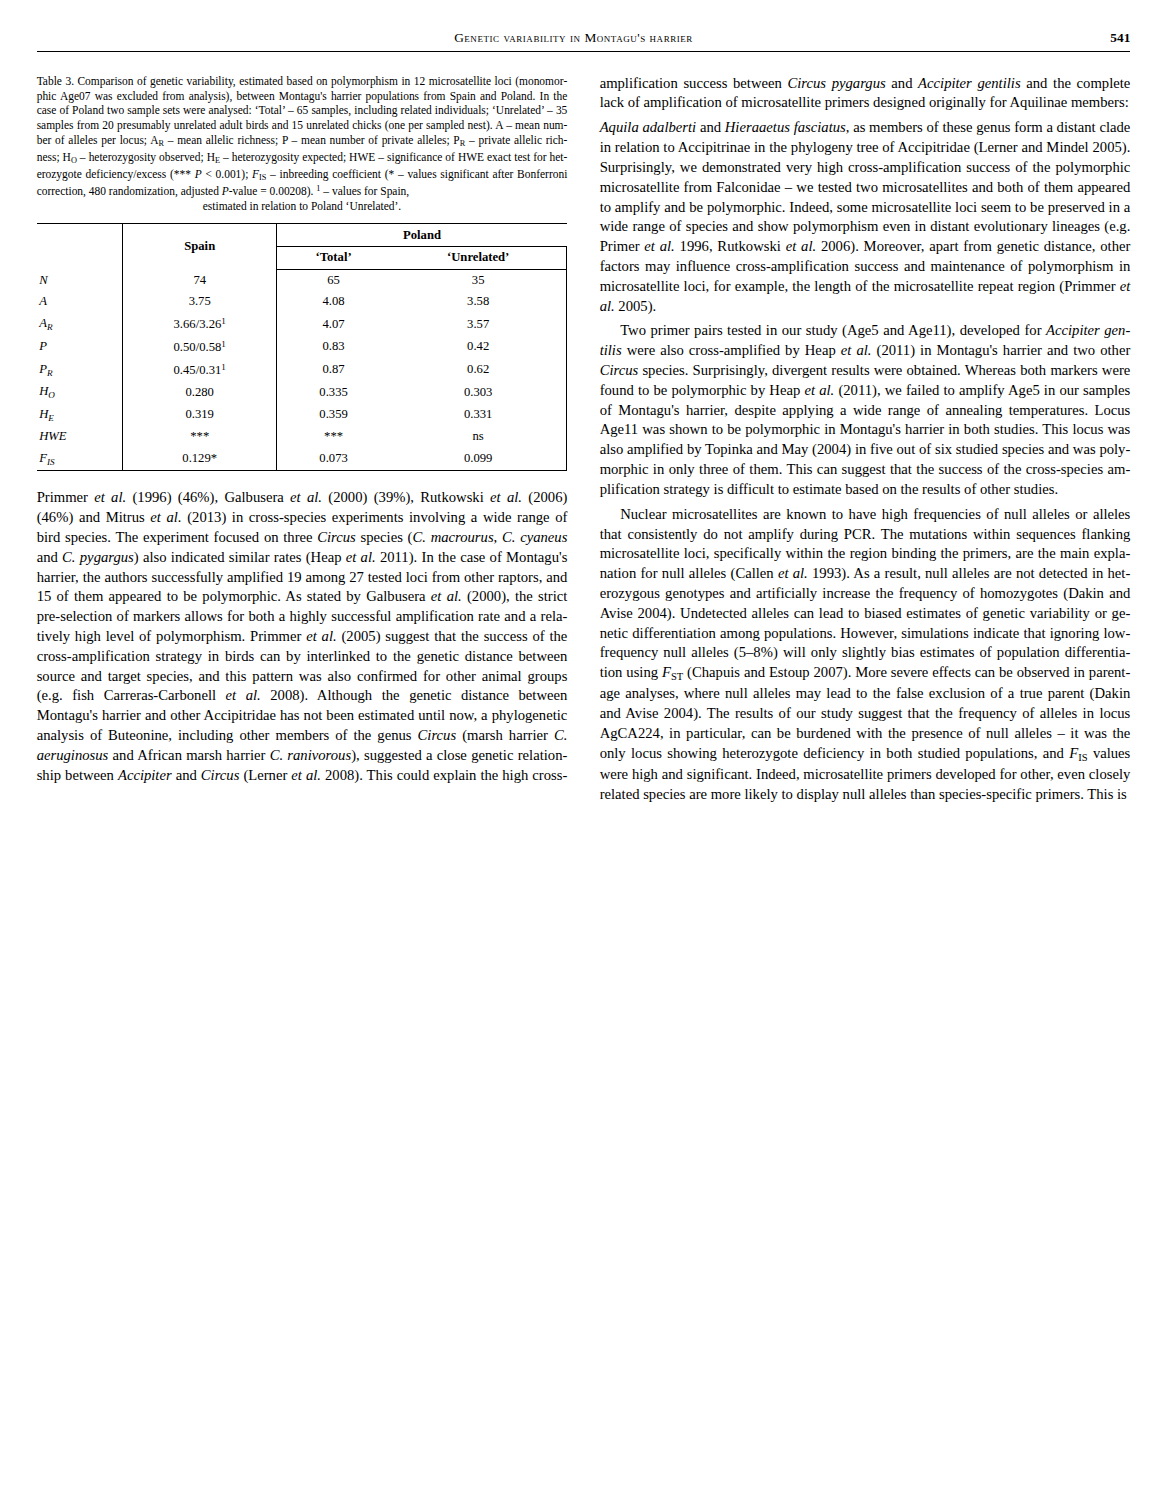Genetic variability in Montagu's harrier 541
Table 3. Comparison of genetic variability, estimated based on polymorphism in 12 microsatellite loci (monomorphic Age07 was excluded from analysis), between Montagu's harrier populations from Spain and Poland. In the case of Poland two sample sets were analysed: ‘Total’ – 65 samples, including related individuals; ‘Unrelated’ – 35 samples from 20 presumably unrelated adult birds and 15 unrelated chicks (one per sampled nest). A – mean number of alleles per locus; AR – mean allelic richness; P – mean number of private alleles; PR – private allelic richness; HO – heterozygosity observed; HE – heterozygosity expected; HWE – significance of HWE exact test for heterozygote deficiency/excess (*** P < 0.001); FIS – inbreeding coefficient (* – values significant after Bonferroni correction, 480 randomization, adjusted P-value = 0.00208). 1 – values for Spain, estimated in relation to Poland ‘Unrelated’.
| | Spain | Poland |
| --- | --- | --- |
| ‘Total’ | ‘Unrelated’ |
| N | 74 | 65 | 35 |
| A | 3.75 | 4.08 | 3.58 |
| A R | 3.66/3.26 1 | 4.07 | 3.57 |
| P | 0.50/0.58 1 | 0.83 | 0.42 |
| P R | 0.45/0.31 1 | 0.87 | 0.62 |
| H O | 0.280 | 0.335 | 0.303 |
| H E | 0.319 | 0.359 | 0.331 |
| HWE | *** | *** | ns |
| F IS | 0.129* | 0.073 | 0.099 |
Primmer et al. (1996) (46%), Galbusera et al. (2000) (39%), Rutkowski et al. (2006) (46%) and Mitrus et al. (2013) in cross-species experiments involving a wide range of bird species. The experiment focused on three Circus species (C. macrourus, C. cyaneus and C. pygargus) also indicated similar rates (Heap et al. 2011). In the case of Montagu's harrier, the authors successfully amplified 19 among 27 tested loci from other raptors, and 15 of them appeared to be polymorphic. As stated by Galbusera et al. (2000), the strict pre-selection of markers allows for both a highly successful amplification rate and a relatively high level of polymorphism. Primmer et al. (2005) suggest that the success of the cross-amplification strategy in birds can by interlinked to the genetic distance between source and target species, and this pattern was also confirmed for other animal groups (e.g. fish Carreras-Carbonell et al. 2008). Although the genetic distance between Montagu's harrier and other Accipitridae has not been estimated until now, a phylogenetic analysis of Buteonine, including other members of the genus Circus (marsh harrier C. aeruginosus and African marsh harrier C. ranivorous), suggested a close genetic relationship between Accipiter and Circus (Lerner et al. 2008). This could explain the high cross-amplification success between Circus pygargus and Accipiter gentilis and the complete lack of amplification of microsatellite primers designed originally for Aquilinae members:
Aquila adalberti and Hieraaetus fasciatus, as members of these genus form a distant clade in relation to Accipitrinae in the phylogeny tree of Accipitridae (Lerner and Mindel 2005). Surprisingly, we demonstrated very high cross-amplification success of the polymorphic microsatellite from Falconidae – we tested two microsatellites and both of them appeared to amplify and be polymorphic. Indeed, some microsatellite loci seem to be preserved in a wide range of species and show polymorphism even in distant evolutionary lineages (e.g. Primer et al. 1996, Rutkowski et al. 2006). Moreover, apart from genetic distance, other factors may influence cross-amplification success and maintenance of polymorphism in microsatellite loci, for example, the length of the microsatellite repeat region (Primmer et al. 2005).
Two primer pairs tested in our study (Age5 and Age11), developed for Accipiter gentilis were also cross-amplified by Heap et al. (2011) in Montagu's harrier and two other Circus species. Surprisingly, divergent results were obtained. Whereas both markers were found to be polymorphic by Heap et al. (2011), we failed to amplify Age5 in our samples of Montagu's harrier, despite applying a wide range of annealing temperatures. Locus Age11 was shown to be polymorphic in Montagu's harrier in both studies. This locus was also amplified by Topinka and May (2004) in five out of six studied species and was polymorphic in only three of them. This can suggest that the success of the cross-species amplification strategy is difficult to estimate based on the results of other studies.
Nuclear microsatellites are known to have high frequencies of null alleles or alleles that consistently do not amplify during PCR. The mutations within sequences flanking microsatellite loci, specifically within the region binding the primers, are the main explanation for null alleles (Callen et al. 1993). As a result, null alleles are not detected in heterozygous genotypes and artificially increase the frequency of homozygotes (Dakin and Avise 2004). Undetected alleles can lead to biased estimates of genetic variability or genetic differentiation among populations. However, simulations indicate that ignoring low-frequency null alleles (5–8%) will only slightly bias estimates of population differentiation using FST (Chapuis and Estoup 2007). More severe effects can be observed in parentage analyses, where null alleles may lead to the false exclusion of a true parent (Dakin and Avise 2004). The results of our study suggest that the frequency of alleles in locus AgCA224, in particular, can be burdened with the presence of null alleles – it was the only locus showing heterozygote deficiency in both studied populations, and FIS values were high and significant. Indeed, microsatellite primers developed for other, even closely related species are more likely to display null alleles than species-specific primers. This is